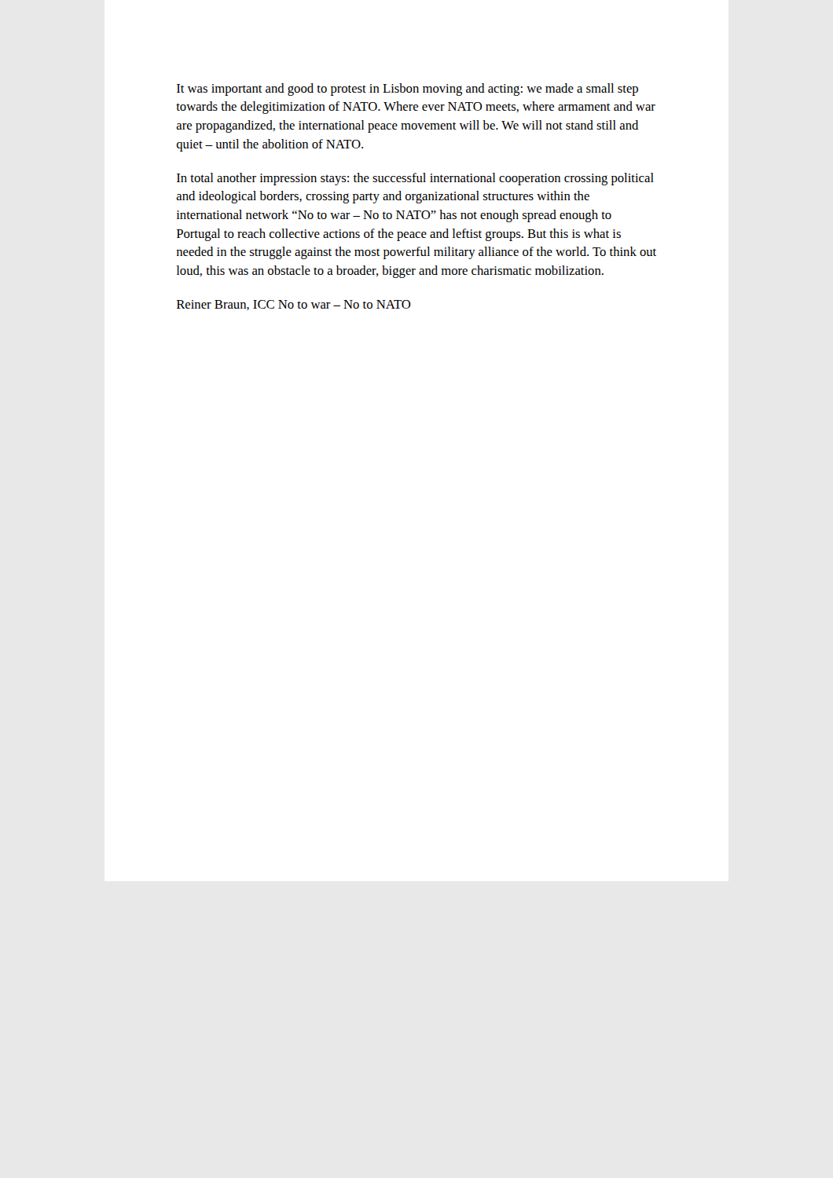It was important and good to protest in Lisbon moving and acting: we made a small step towards the delegitimization of NATO. Where ever NATO meets, where armament and war are propagandized, the international peace movement will be. We will not stand still and quiet – until the abolition of NATO.
In total another impression stays: the successful international cooperation crossing political and ideological borders, crossing party and organizational structures within the international network “No to war – No to NATO” has not enough spread enough to Portugal to reach collective actions of the peace and leftist groups. But this is what is needed in the struggle against the most powerful military alliance of the world. To think out loud, this was an obstacle to a broader, bigger and more charismatic mobilization.
Reiner Braun, ICC No to war – No to NATO